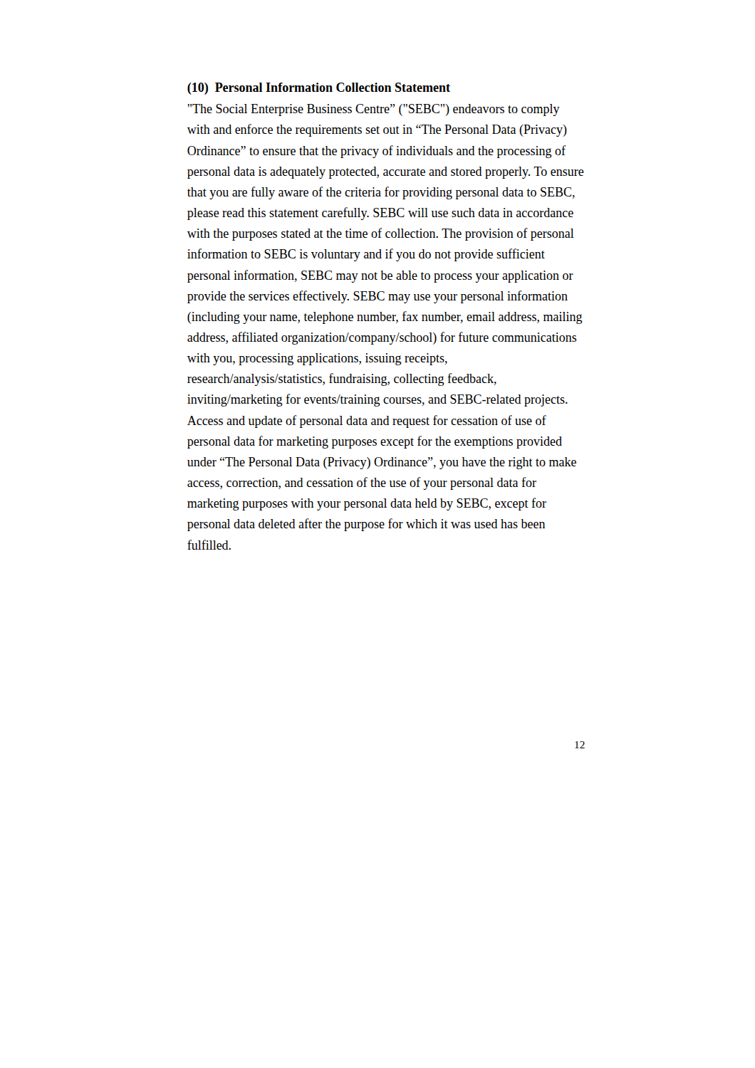(10) Personal Information Collection Statement
"The Social Enterprise Business Centre” ("SEBC") endeavors to comply with and enforce the requirements set out in “The Personal Data (Privacy) Ordinance” to ensure that the privacy of individuals and the processing of personal data is adequately protected, accurate and stored properly. To ensure that you are fully aware of the criteria for providing personal data to SEBC, please read this statement carefully. SEBC will use such data in accordance with the purposes stated at the time of collection. The provision of personal information to SEBC is voluntary and if you do not provide sufficient personal information, SEBC may not be able to process your application or provide the services effectively. SEBC may use your personal information (including your name, telephone number, fax number, email address, mailing address, affiliated organization/company/school) for future communications with you, processing applications, issuing receipts, research/analysis/statistics, fundraising, collecting feedback, inviting/marketing for events/training courses, and SEBC-related projects. Access and update of personal data and request for cessation of use of personal data for marketing purposes except for the exemptions provided under “The Personal Data (Privacy) Ordinance”, you have the right to make access, correction, and cessation of the use of your personal data for marketing purposes with your personal data held by SEBC, except for personal data deleted after the purpose for which it was used has been fulfilled.
12